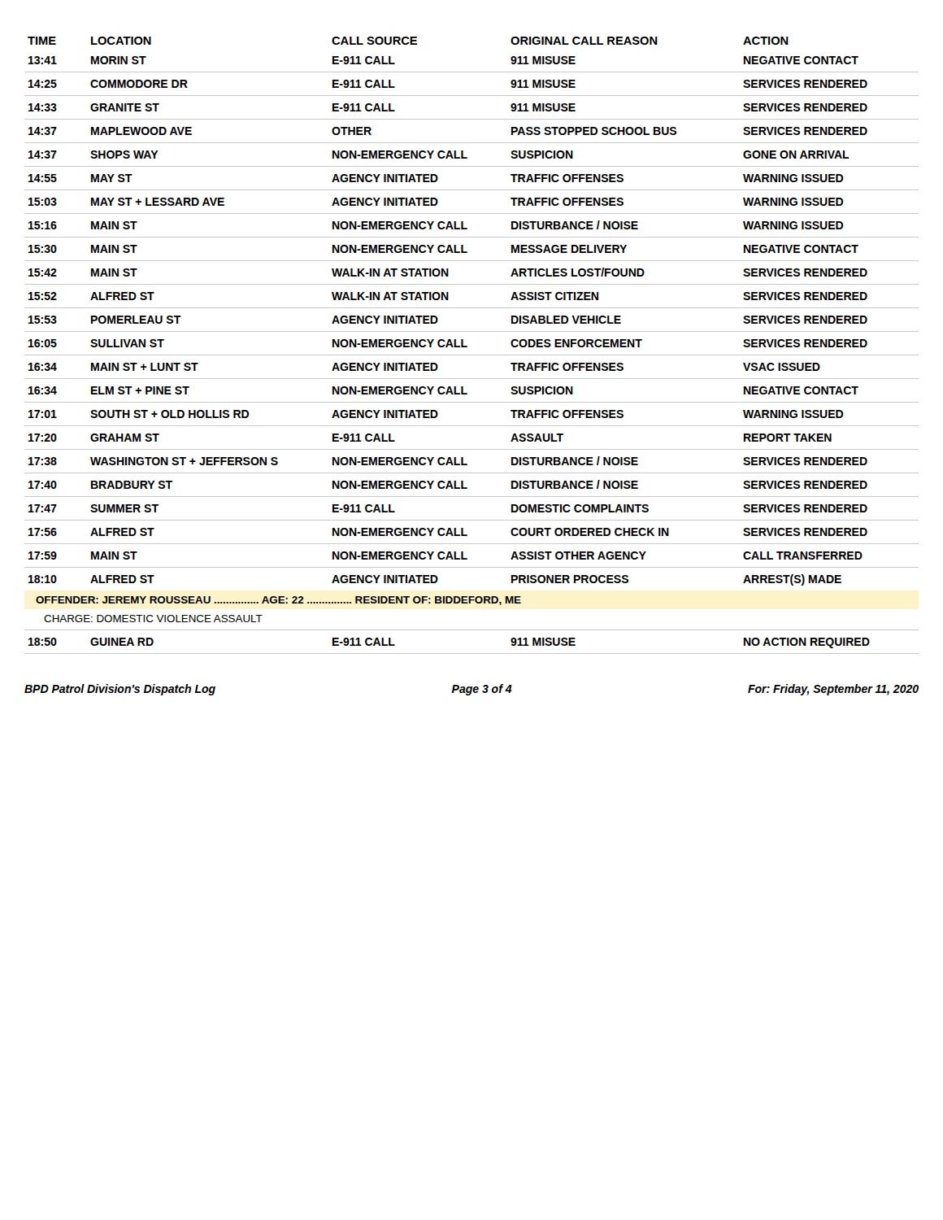| TIME | LOCATION | CALL SOURCE | ORIGINAL CALL REASON | ACTION |
| --- | --- | --- | --- | --- |
| 13:41 | MORIN ST | E-911 CALL | 911 MISUSE | NEGATIVE CONTACT |
| 14:25 | COMMODORE DR | E-911 CALL | 911 MISUSE | SERVICES RENDERED |
| 14:33 | GRANITE ST | E-911 CALL | 911 MISUSE | SERVICES RENDERED |
| 14:37 | MAPLEWOOD AVE | OTHER | PASS STOPPED SCHOOL BUS | SERVICES RENDERED |
| 14:37 | SHOPS WAY | NON-EMERGENCY CALL | SUSPICION | GONE ON ARRIVAL |
| 14:55 | MAY ST | AGENCY INITIATED | TRAFFIC OFFENSES | WARNING ISSUED |
| 15:03 | MAY ST + LESSARD AVE | AGENCY INITIATED | TRAFFIC OFFENSES | WARNING ISSUED |
| 15:16 | MAIN ST | NON-EMERGENCY CALL | DISTURBANCE / NOISE | WARNING ISSUED |
| 15:30 | MAIN ST | NON-EMERGENCY CALL | MESSAGE DELIVERY | NEGATIVE CONTACT |
| 15:42 | MAIN ST | WALK-IN AT STATION | ARTICLES LOST/FOUND | SERVICES RENDERED |
| 15:52 | ALFRED ST | WALK-IN AT STATION | ASSIST CITIZEN | SERVICES RENDERED |
| 15:53 | POMERLEAU ST | AGENCY INITIATED | DISABLED VEHICLE | SERVICES RENDERED |
| 16:05 | SULLIVAN ST | NON-EMERGENCY CALL | CODES ENFORCEMENT | SERVICES RENDERED |
| 16:34 | MAIN ST + LUNT ST | AGENCY INITIATED | TRAFFIC OFFENSES | VSAC ISSUED |
| 16:34 | ELM ST + PINE ST | NON-EMERGENCY CALL | SUSPICION | NEGATIVE CONTACT |
| 17:01 | SOUTH ST + OLD HOLLIS RD | AGENCY INITIATED | TRAFFIC OFFENSES | WARNING ISSUED |
| 17:20 | GRAHAM ST | E-911 CALL | ASSAULT | REPORT TAKEN |
| 17:38 | WASHINGTON ST + JEFFERSON S | NON-EMERGENCY CALL | DISTURBANCE / NOISE | SERVICES RENDERED |
| 17:40 | BRADBURY ST | NON-EMERGENCY CALL | DISTURBANCE / NOISE | SERVICES RENDERED |
| 17:47 | SUMMER ST | E-911 CALL | DOMESTIC COMPLAINTS | SERVICES RENDERED |
| 17:56 | ALFRED ST | NON-EMERGENCY CALL | COURT ORDERED CHECK IN | SERVICES RENDERED |
| 17:59 | MAIN ST | NON-EMERGENCY CALL | ASSIST OTHER AGENCY | CALL TRANSFERRED |
| 18:10 | ALFRED ST | AGENCY INITIATED | PRISONER PROCESS | ARREST(S) MADE |
| OFFENDER: JEREMY ROUSSEAU ............... AGE: 22 ............... RESIDENT OF: BIDDEFORD, ME |
| CHARGE: DOMESTIC VIOLENCE ASSAULT |
| 18:50 | GUINEA RD | E-911 CALL | 911 MISUSE | NO ACTION REQUIRED |
BPD Patrol Division's Dispatch Log
Page 3 of 4
For: Friday, September 11, 2020